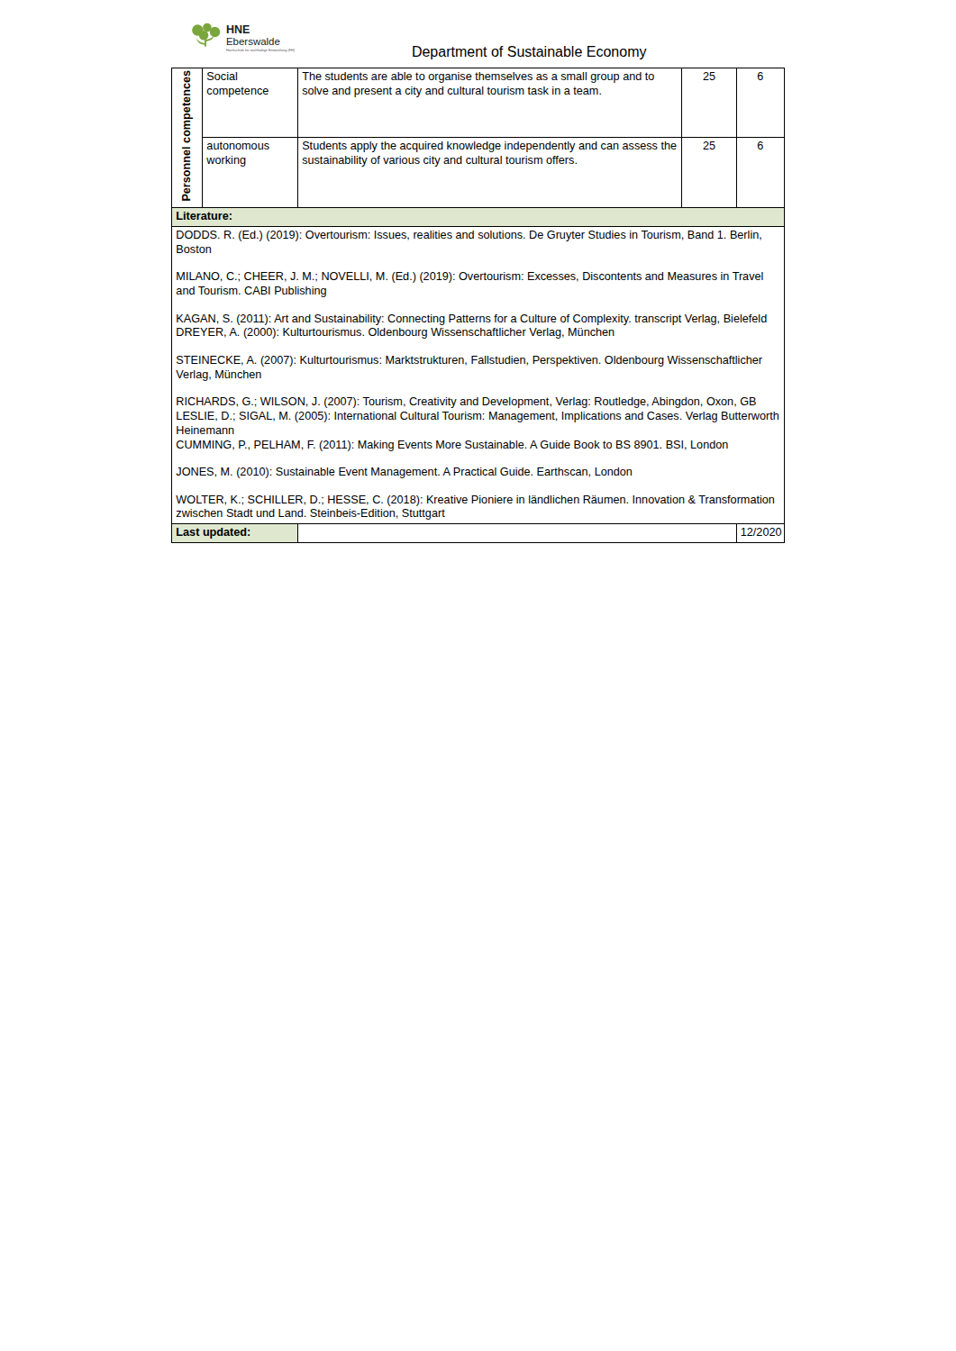HNE Eberswalde Hochschule für nachhaltige Entwicklung (FH)
Department of Sustainable Economy
| Personnel competences | Social competence | The students are able to organise themselves as a small group and to solve and present a city and cultural tourism task in a team. | 25 | 6 |
| autonomous working | Students apply the acquired knowledge independently and can assess the sustainability of various city and cultural tourism offers. | 25 | 6 |
| Literature: |
| DODDS. R. (Ed.) (2019): Overtourism: Issues, realities and solutions. De Gruyter Studies in Tourism, Band 1. Berlin, Boston MILANO, C.; CHEER, J. M.; NOVELLI, M. (Ed.) (2019): Overtourism: Excesses, Discontents and Measures in Travel and Tourism. CABI Publishing KAGAN, S. (2011): Art and Sustainability: Connecting Patterns for a Culture of Complexity. transcript Verlag, Bielefeld DREYER, A. (2000): Kulturtourismus. Oldenbourg Wissenschaftlicher Verlag, München STEINECKE, A. (2007): Kulturtourismus: Marktstrukturen, Fallstudien, Perspektiven. Oldenbourg Wissenschaftlicher Verlag, München RICHARDS, G.; WILSON, J. (2007): Tourism, Creativity and Development, Verlag: Routledge, Abingdon, Oxon, GB LESLIE, D.; SIGAL, M. (2005): International Cultural Tourism: Management, Implications and Cases. Verlag Butterworth Heinemann CUMMING, P., PELHAM, F. (2011): Making Events More Sustainable. A Guide Book to BS 8901. BSI, London JONES, M. (2010): Sustainable Event Management. A Practical Guide. Earthscan, London WOLTER, K.; SCHILLER, D.; HESSE, C. (2018): Kreative Pioniere in ländlichen Räumen. Innovation & Transformation zwischen Stadt und Land. Steinbeis-Edition, Stuttgart |
| Last updated: | | 12/2020 |